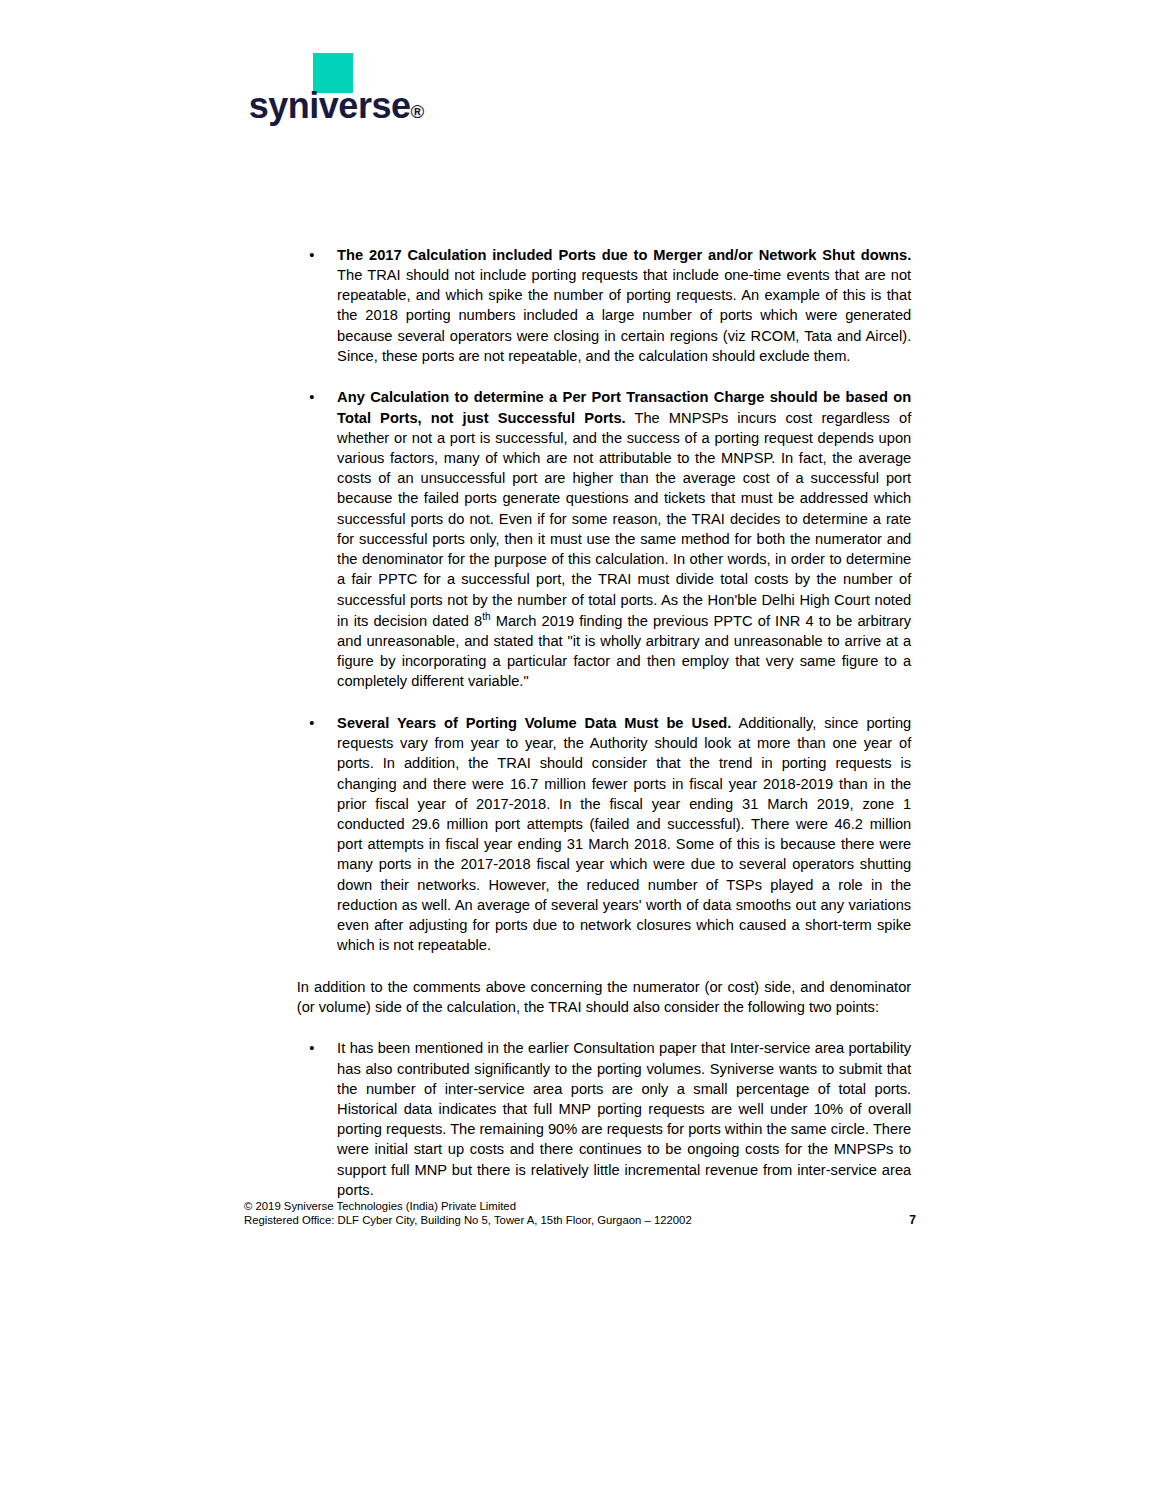syniverse®
The 2017 Calculation included Ports due to Merger and/or Network Shut downs. The TRAI should not include porting requests that include one-time events that are not repeatable, and which spike the number of porting requests. An example of this is that the 2018 porting numbers included a large number of ports which were generated because several operators were closing in certain regions (viz RCOM, Tata and Aircel). Since, these ports are not repeatable, and the calculation should exclude them.
Any Calculation to determine a Per Port Transaction Charge should be based on Total Ports, not just Successful Ports. The MNPSPs incurs cost regardless of whether or not a port is successful, and the success of a porting request depends upon various factors, many of which are not attributable to the MNPSP. In fact, the average costs of an unsuccessful port are higher than the average cost of a successful port because the failed ports generate questions and tickets that must be addressed which successful ports do not. Even if for some reason, the TRAI decides to determine a rate for successful ports only, then it must use the same method for both the numerator and the denominator for the purpose of this calculation. In other words, in order to determine a fair PPTC for a successful port, the TRAI must divide total costs by the number of successful ports not by the number of total ports. As the Hon'ble Delhi High Court noted in its decision dated 8th March 2019 finding the previous PPTC of INR 4 to be arbitrary and unreasonable, and stated that "it is wholly arbitrary and unreasonable to arrive at a figure by incorporating a particular factor and then employ that very same figure to a completely different variable."
Several Years of Porting Volume Data Must be Used. Additionally, since porting requests vary from year to year, the Authority should look at more than one year of ports. In addition, the TRAI should consider that the trend in porting requests is changing and there were 16.7 million fewer ports in fiscal year 2018-2019 than in the prior fiscal year of 2017-2018. In the fiscal year ending 31 March 2019, zone 1 conducted 29.6 million port attempts (failed and successful). There were 46.2 million port attempts in fiscal year ending 31 March 2018. Some of this is because there were many ports in the 2017-2018 fiscal year which were due to several operators shutting down their networks. However, the reduced number of TSPs played a role in the reduction as well. An average of several years' worth of data smooths out any variations even after adjusting for ports due to network closures which caused a short-term spike which is not repeatable.
In addition to the comments above concerning the numerator (or cost) side, and denominator (or volume) side of the calculation, the TRAI should also consider the following two points:
It has been mentioned in the earlier Consultation paper that Inter-service area portability has also contributed significantly to the porting volumes. Syniverse wants to submit that the number of inter-service area ports are only a small percentage of total ports. Historical data indicates that full MNP porting requests are well under 10% of overall porting requests. The remaining 90% are requests for ports within the same circle. There were initial start up costs and there continues to be ongoing costs for the MNPSPs to support full MNP but there is relatively little incremental revenue from inter-service area ports.
© 2019 Syniverse Technologies (India) Private Limited Registered Office: DLF Cyber City, Building No 5, Tower A, 15th Floor, Gurgaon – 1220027